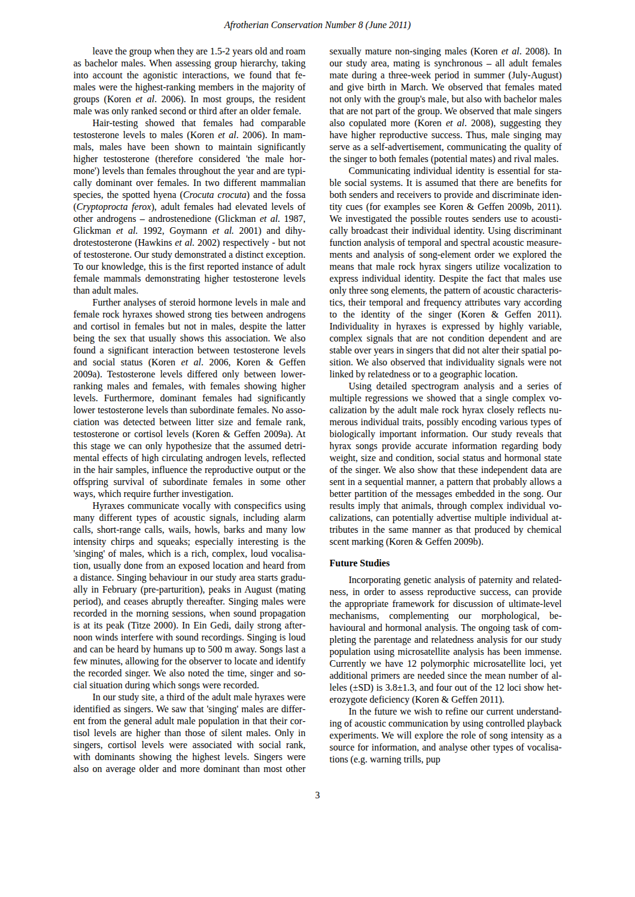Afrotherian Conservation Number 8 (June 2011)
leave the group when they are 1.5-2 years old and roam as bachelor males. When assessing group hierarchy, taking into account the agonistic interactions, we found that females were the highest-ranking members in the majority of groups (Koren et al. 2006). In most groups, the resident male was only ranked second or third after an older female.
Hair-testing showed that females had comparable testosterone levels to males (Koren et al. 2006). In mammals, males have been shown to maintain significantly higher testosterone (therefore considered 'the male hormone') levels than females throughout the year and are typically dominant over females. In two different mammalian species, the spotted hyena (Crocuta crocuta) and the fossa (Cryptoprocta ferox), adult females had elevated levels of other androgens – androstenedione (Glickman et al. 1987, Glickman et al. 1992, Goymann et al. 2001) and dihydrotestosterone (Hawkins et al. 2002) respectively - but not of testosterone. Our study demonstrated a distinct exception. To our knowledge, this is the first reported instance of adult female mammals demonstrating higher testosterone levels than adult males.
Further analyses of steroid hormone levels in male and female rock hyraxes showed strong ties between androgens and cortisol in females but not in males, despite the latter being the sex that usually shows this association. We also found a significant interaction between testosterone levels and social status (Koren et al. 2006, Koren & Geffen 2009a). Testosterone levels differed only between lower-ranking males and females, with females showing higher levels. Furthermore, dominant females had significantly lower testosterone levels than subordinate females. No association was detected between litter size and female rank, testosterone or cortisol levels (Koren & Geffen 2009a). At this stage we can only hypothesize that the assumed detrimental effects of high circulating androgen levels, reflected in the hair samples, influence the reproductive output or the offspring survival of subordinate females in some other ways, which require further investigation.
Hyraxes communicate vocally with conspecifics using many different types of acoustic signals, including alarm calls, short-range calls, wails, howls, barks and many low intensity chirps and squeaks; especially interesting is the 'singing' of males, which is a rich, complex, loud vocalisation, usually done from an exposed location and heard from a distance. Singing behaviour in our study area starts gradually in February (pre-parturition), peaks in August (mating period), and ceases abruptly thereafter. Singing males were recorded in the morning sessions, when sound propagation is at its peak (Titze 2000). In Ein Gedi, daily strong afternoon winds interfere with sound recordings. Singing is loud and can be heard by humans up to 500 m away. Songs last a few minutes, allowing for the observer to locate and identify the recorded singer. We also noted the time, singer and social situation during which songs were recorded.
In our study site, a third of the adult male hyraxes were identified as singers. We saw that 'singing' males are different from the general adult male population in that their cortisol levels are higher than those of silent males. Only in singers, cortisol levels were associated with social rank, with dominants showing the highest levels. Singers were also on average older and more dominant than most other sexually mature non-singing males (Koren et al. 2008). In our study area, mating is synchronous – all adult females mate during a three-week period in summer (July-August) and give birth in March. We observed that females mated not only with the group's male, but also with bachelor males that are not part of the group. We observed that male singers also copulated more (Koren et al. 2008), suggesting they have higher reproductive success. Thus, male singing may serve as a self-advertisement, communicating the quality of the singer to both females (potential mates) and rival males.
Communicating individual identity is essential for stable social systems. It is assumed that there are benefits for both senders and receivers to provide and discriminate identity cues (for examples see Koren & Geffen 2009b, 2011). We investigated the possible routes senders use to acoustically broadcast their individual identity. Using discriminant function analysis of temporal and spectral acoustic measurements and analysis of song-element order we explored the means that male rock hyrax singers utilize vocalization to express individual identity. Despite the fact that males use only three song elements, the pattern of acoustic characteristics, their temporal and frequency attributes vary according to the identity of the singer (Koren & Geffen 2011). Individuality in hyraxes is expressed by highly variable, complex signals that are not condition dependent and are stable over years in singers that did not alter their spatial position. We also observed that individuality signals were not linked by relatedness or to a geographic location.
Using detailed spectrogram analysis and a series of multiple regressions we showed that a single complex vocalization by the adult male rock hyrax closely reflects numerous individual traits, possibly encoding various types of biologically important information. Our study reveals that hyrax songs provide accurate information regarding body weight, size and condition, social status and hormonal state of the singer. We also show that these independent data are sent in a sequential manner, a pattern that probably allows a better partition of the messages embedded in the song. Our results imply that animals, through complex individual vocalizations, can potentially advertise multiple individual attributes in the same manner as that produced by chemical scent marking (Koren & Geffen 2009b).
Future Studies
Incorporating genetic analysis of paternity and relatedness, in order to assess reproductive success, can provide the appropriate framework for discussion of ultimate-level mechanisms, complementing our morphological, behavioural and hormonal analysis. The ongoing task of completing the parentage and relatedness analysis for our study population using microsatellite analysis has been immense. Currently we have 12 polymorphic microsatellite loci, yet additional primers are needed since the mean number of alleles (±SD) is 3.8±1.3, and four out of the 12 loci show heterozygote deficiency (Koren & Geffen 2011).
In the future we wish to refine our current understanding of acoustic communication by using controlled playback experiments. We will explore the role of song intensity as a source for information, and analyse other types of vocalisations (e.g. warning trills, pup
3